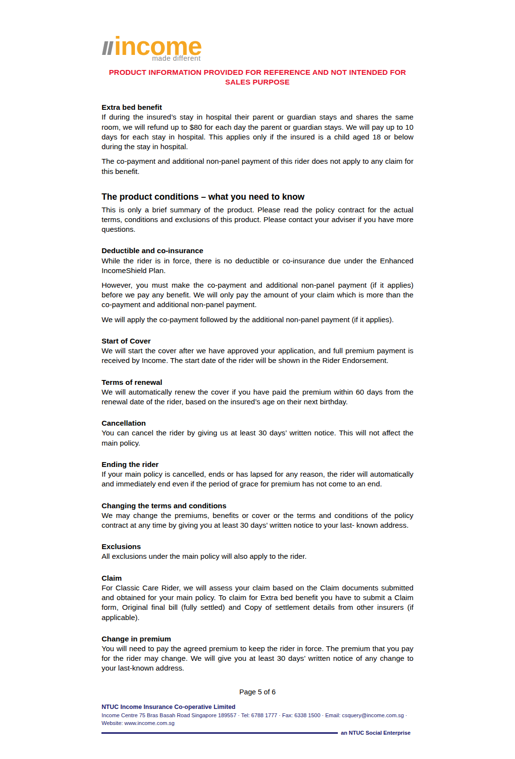ııincome
made different
PRODUCT INFORMATION PROVIDED FOR REFERENCE AND NOT INTENDED FOR
SALES PURPOSE
Extra bed benefit
If during the insured’s stay in hospital their parent or guardian stays and shares the same room, we will refund up to $80 for each day the parent or guardian stays. We will pay up to 10 days for each stay in hospital. This applies only if the insured is a child aged 18 or below during the stay in hospital.
The co-payment and additional non-panel payment of this rider does not apply to any claim for this benefit.
The product conditions – what you need to know
This is only a brief summary of the product. Please read the policy contract for the actual terms, conditions and exclusions of this product. Please contact your adviser if you have more questions.
Deductible and co-insurance
While the rider is in force, there is no deductible or co-insurance due under the Enhanced IncomeShield Plan.
However, you must make the co-payment and additional non-panel payment (if it applies) before we pay any benefit. We will only pay the amount of your claim which is more than the co-payment and additional non-panel payment.
We will apply the co-payment followed by the additional non-panel payment (if it applies).
Start of Cover
We will start the cover after we have approved your application, and full premium payment is received by Income. The start date of the rider will be shown in the Rider Endorsement.
Terms of renewal
We will automatically renew the cover if you have paid the premium within 60 days from the renewal date of the rider, based on the insured’s age on their next birthday.
Cancellation
You can cancel the rider by giving us at least 30 days’ written notice. This will not affect the main policy.
Ending the rider
If your main policy is cancelled, ends or has lapsed for any reason, the rider will automatically and immediately end even if the period of grace for premium has not come to an end.
Changing the terms and conditions
We may change the premiums, benefits or cover or the terms and conditions of the policy contract at any time by giving you at least 30 days’ written notice to your last- known address.
Exclusions
All exclusions under the main policy will also apply to the rider.
Claim
For Classic Care Rider, we will assess your claim based on the Claim documents submitted and obtained for your main policy. To claim for Extra bed benefit you have to submit a Claim form, Original final bill (fully settled) and Copy of settlement details from other insurers (if applicable).
Change in premium
You will need to pay the agreed premium to keep the rider in force. The premium that you pay for the rider may change. We will give you at least 30 days’ written notice of any change to your last-known address.
Page 5 of 6
NTUC Income Insurance Co-operative Limited
Income Centre 75 Bras Basah Road Singapore 189557 · Tel: 6788 1777 · Fax: 6338 1500 · Email: csquery@income.com.sg · Website: www.income.com.sg
an NTUC Social Enterprise